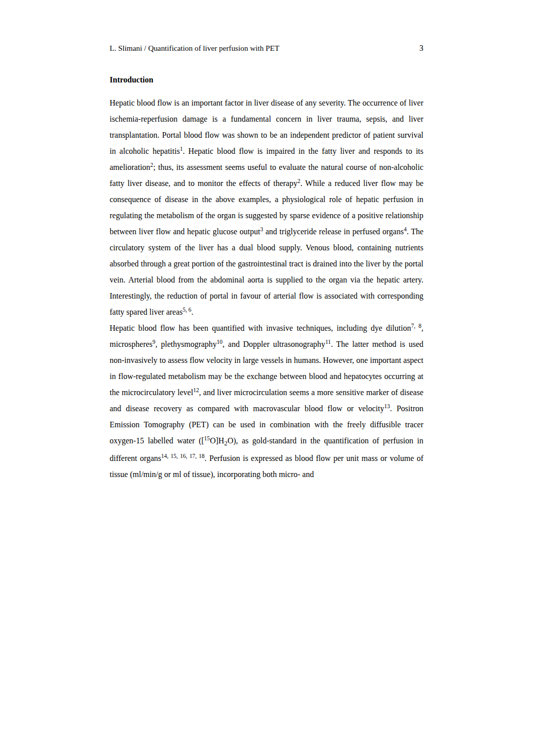L. Slimani / Quantification of liver perfusion with PET 3
Introduction
Hepatic blood flow is an important factor in liver disease of any severity. The occurrence of liver ischemia-reperfusion damage is a fundamental concern in liver trauma, sepsis, and liver transplantation. Portal blood flow was shown to be an independent predictor of patient survival in alcoholic hepatitis1. Hepatic blood flow is impaired in the fatty liver and responds to its amelioration2; thus, its assessment seems useful to evaluate the natural course of non-alcoholic fatty liver disease, and to monitor the effects of therapy2. While a reduced liver flow may be consequence of disease in the above examples, a physiological role of hepatic perfusion in regulating the metabolism of the organ is suggested by sparse evidence of a positive relationship between liver flow and hepatic glucose output3 and triglyceride release in perfused organs4. The circulatory system of the liver has a dual blood supply. Venous blood, containing nutrients absorbed through a great portion of the gastrointestinal tract is drained into the liver by the portal vein. Arterial blood from the abdominal aorta is supplied to the organ via the hepatic artery. Interestingly, the reduction of portal in favour of arterial flow is associated with corresponding fatty spared liver areas5, 6.
Hepatic blood flow has been quantified with invasive techniques, including dye dilution7, 8, microspheres9, plethysmography10, and Doppler ultrasonography11. The latter method is used non-invasively to assess flow velocity in large vessels in humans. However, one important aspect in flow-regulated metabolism may be the exchange between blood and hepatocytes occurring at the microcirculatory level12, and liver microcirculation seems a more sensitive marker of disease and disease recovery as compared with macrovascular blood flow or velocity13. Positron Emission Tomography (PET) can be used in combination with the freely diffusible tracer oxygen-15 labelled water ([15O]H2O), as gold-standard in the quantification of perfusion in different organs14, 15, 16, 17, 18. Perfusion is expressed as blood flow per unit mass or volume of tissue (ml/min/g or ml of tissue), incorporating both micro- and